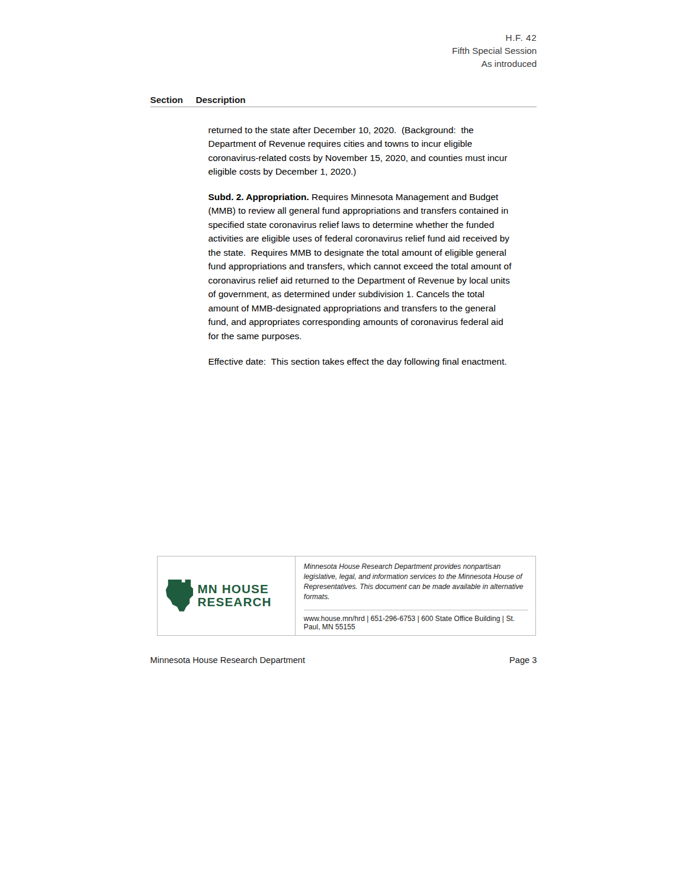H.F. 42
Fifth Special Session
As introduced
Section
Description
returned to the state after December 10, 2020. (Background: the Department of Revenue requires cities and towns to incur eligible coronavirus-related costs by November 15, 2020, and counties must incur eligible costs by December 1, 2020.)
Subd. 2. Appropriation. Requires Minnesota Management and Budget (MMB) to review all general fund appropriations and transfers contained in specified state coronavirus relief laws to determine whether the funded activities are eligible uses of federal coronavirus relief fund aid received by the state. Requires MMB to designate the total amount of eligible general fund appropriations and transfers, which cannot exceed the total amount of coronavirus relief aid returned to the Department of Revenue by local units of government, as determined under subdivision 1. Cancels the total amount of MMB-designated appropriations and transfers to the general fund, and appropriates corresponding amounts of coronavirus federal aid for the same purposes.
Effective date: This section takes effect the day following final enactment.
MN HOUSE
RESEARCH
Minnesota House Research Department provides nonpartisan legislative, legal, and information services to the Minnesota House of Representatives. This document can be made available in alternative formats.
www.house.mn/hrd | 651-296-6753 | 600 State Office Building | St. Paul, MN 55155
Minnesota House Research Department
Page 3